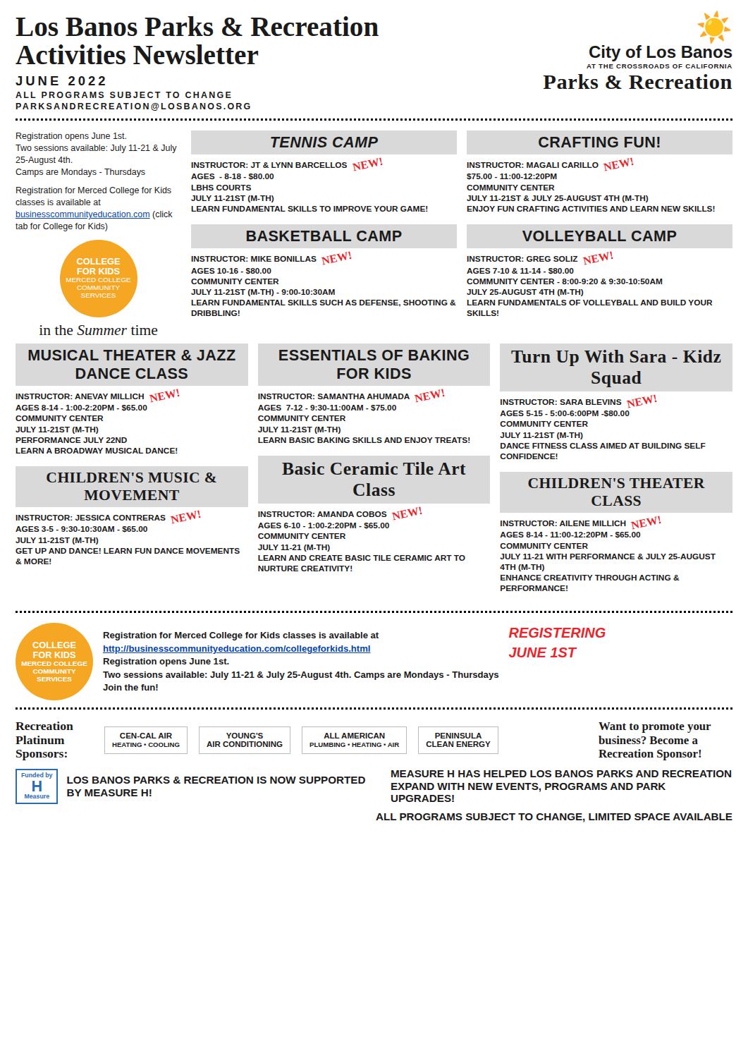Los Banos Parks & Recreation
Activities Newsletter
JUNE 2022
ALL PROGRAMS SUBJECT TO CHANGE
PARKSANDRECREATION@LOSBANOS.ORG
☀️
City of Los Banos
AT THE CROSSROADS OF CALIFORNIA
Parks & Recreation
Registration opens June 1st.
Two sessions available: July 11-21 & July 25-August 4th.
Camps are Mondays - Thursdays
Registration for Merced College for Kids classes is available at businesscommunityeducation.com (click tab for College for Kids)
COLLEGE
FOR KIDS MERCED COLLEGE
COMMUNITY SERVICES
in the Summer time
TENNIS CAMP
INSTRUCTOR: JT & LYNN BARCELLOS New!
AGES - 8-18 - $80.00
LBHS COURTS
JULY 11-21ST (M-TH)
LEARN FUNDAMENTAL SKILLS TO IMPROVE YOUR GAME!
BASKETBALL CAMP
INSTRUCTOR: MIKE BONILLAS New!
AGES 10-16 - $80.00
COMMUNITY CENTER
JULY 11-21ST (M-TH) - 9:00-10:30AM
LEARN FUNDAMENTAL SKILLS SUCH AS DEFENSE, SHOOTING & DRIBBLING!
CRAFTING FUN!
INSTRUCTOR: MAGALI CARILLO New!
$75.00 - 11:00-12:20PM
COMMUNITY CENTER
JULY 11-21ST & JULY 25-AUGUST 4TH (M-TH)
ENJOY FUN CRAFTING ACTIVITIES AND LEARN NEW SKILLS!
VOLLEYBALL CAMP
INSTRUCTOR: GREG SOLIZ New!
AGES 7-10 & 11-14 - $80.00
COMMUNITY CENTER - 8:00-9:20 & 9:30-10:50AM
JULY 25-AUGUST 4TH (M-TH)
LEARN FUNDAMENTALS OF VOLLEYBALL AND BUILD YOUR SKILLS!
MUSICAL THEATER & JAZZ DANCE CLASS
INSTRUCTOR: ANEVAY MILLICH New!
AGES 8-14 - 1:00-2:20PM - $65.00
COMMUNITY CENTER
JULY 11-21ST (M-TH)
PERFORMANCE JULY 22ND
LEARN A BROADWAY MUSICAL DANCE!
CHILDREN'S MUSIC & MOVEMENT
INSTRUCTOR: JESSICA CONTRERAS New!
AGES 3-5 - 9:30-10:30AM - $65.00
JULY 11-21ST (M-TH)
GET UP AND DANCE! LEARN FUN DANCE MOVEMENTS & MORE!
ESSENTIALS OF BAKING FOR KIDS
INSTRUCTOR: SAMANTHA AHUMADA New!
AGES 7-12 - 9:30-11:00AM - $75.00
COMMUNITY CENTER
JULY 11-21ST (M-TH)
LEARN BASIC BAKING SKILLS AND ENJOY TREATS!
Basic Ceramic Tile Art Class
INSTRUCTOR: AMANDA COBOS New!
AGES 6-10 - 1:00-2:20PM - $65.00
COMMUNITY CENTER
JULY 11-21 (M-TH)
LEARN AND CREATE BASIC TILE CERAMIC ART TO NURTURE CREATIVITY!
Turn Up With Sara - Kidz Squad
INSTRUCTOR: SARA BLEVINS New!
AGES 5-15 - 5:00-6:00PM -$80.00
COMMUNITY CENTER
JULY 11-21ST (M-TH)
DANCE FITNESS CLASS AIMED AT BUILDING SELF CONFIDENCE!
CHILDREN'S THEATER CLASS
INSTRUCTOR: AILENE MILLICH New!
AGES 8-14 - 11:00-12:20PM - $65.00
COMMUNITY CENTER
JULY 11-21 WITH PERFORMANCE & JULY 25-AUGUST 4TH (M-TH)
ENHANCE CREATIVITY THROUGH ACTING & PERFORMANCE!
COLLEGE
FOR KIDS MERCED COLLEGE
COMMUNITY SERVICES
Registration for Merced College for Kids classes is available at
http://businesscommunityeducation.com/collegeforkids.html
Registration opens June 1st.
Two sessions available: July 11-21 & July 25-August 4th. Camps are Mondays - Thursdays
Join the fun!
REGISTERING
JUNE 1ST
Recreation Platinum Sponsors:
CEN-CAL AIR
HEATING • COOLING
YOUNG'S
AIR CONDITIONING
ALL AMERICAN
PLUMBING • HEATING • AIR
PENINSULA
CLEAN ENERGY
Want to promote your business? Become a Recreation Sponsor!
Funded by
HMeasure
LOS BANOS PARKS & RECREATION IS NOW SUPPORTED BY MEASURE H!
MEASURE H HAS HELPED LOS BANOS PARKS AND RECREATION EXPAND WITH NEW EVENTS, PROGRAMS AND PARK UPGRADES!
ALL PROGRAMS SUBJECT TO CHANGE, LIMITED SPACE AVAILABLE